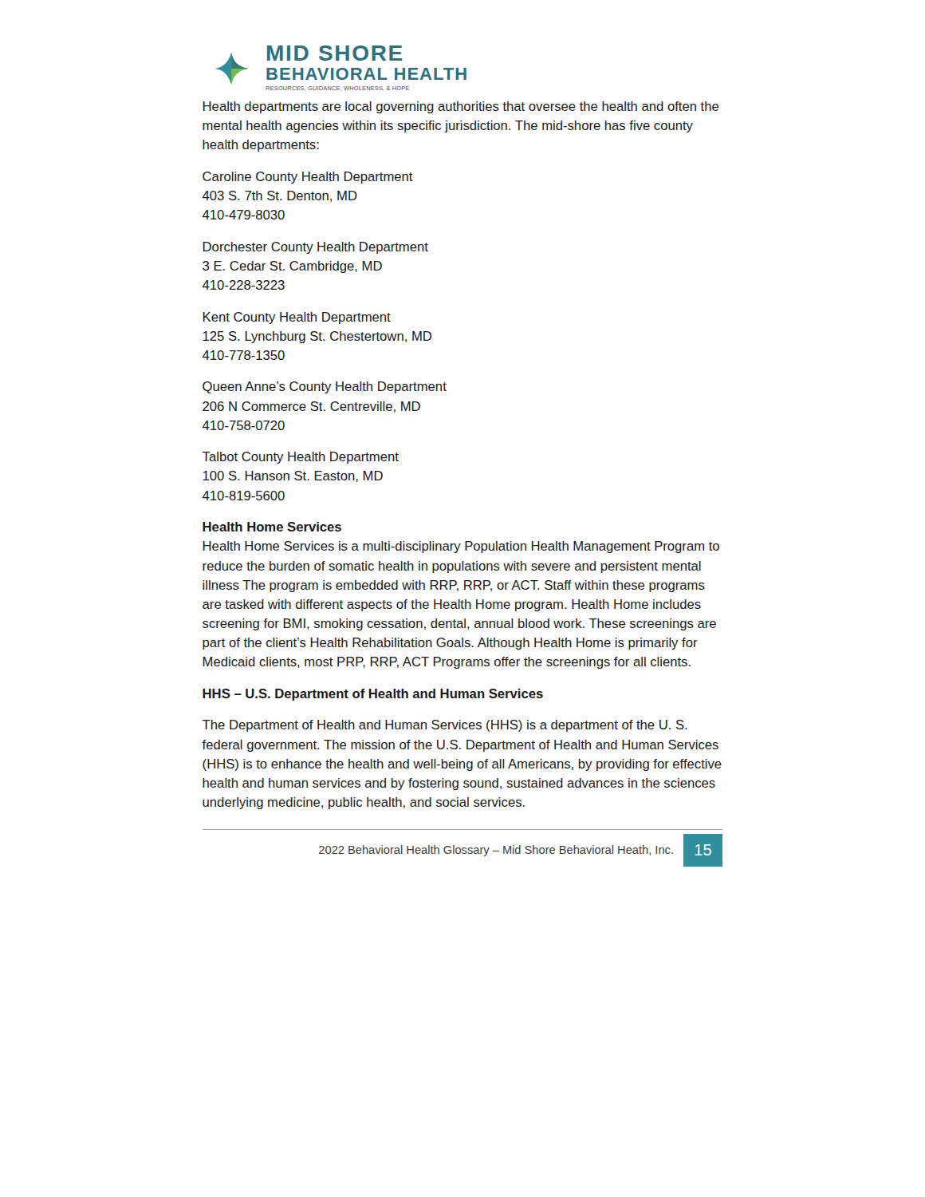MID SHORE BEHAVIORAL HEALTH RESOURCES, GUIDANCE, WHOLENESS, & HOPE
Health departments are local governing authorities that oversee the health and often the mental health agencies within its specific jurisdiction. The mid-shore has five county health departments:
Caroline County Health Department
403 S. 7th St. Denton, MD
410-479-8030
Dorchester County Health Department
3 E. Cedar St. Cambridge, MD
410-228-3223
Kent County Health Department
125 S. Lynchburg St. Chestertown, MD
410-778-1350
Queen Anne’s County Health Department
206 N Commerce St. Centreville, MD
410-758-0720
Talbot County Health Department
100 S. Hanson St. Easton, MD
410-819-5600
Health Home Services
Health Home Services is a multi-disciplinary Population Health Management Program to reduce the burden of somatic health in populations with severe and persistent mental illness The program is embedded with RRP, RRP, or ACT. Staff within these programs are tasked with different aspects of the Health Home program. Health Home includes screening for BMI, smoking cessation, dental, annual blood work. These screenings are part of the client’s Health Rehabilitation Goals. Although Health Home is primarily for Medicaid clients, most PRP, RRP, ACT Programs offer the screenings for all clients.
HHS – U.S. Department of Health and Human Services
The Department of Health and Human Services (HHS) is a department of the U. S. federal government. The mission of the U.S. Department of Health and Human Services (HHS) is to enhance the health and well-being of all Americans, by providing for effective health and human services and by fostering sound, sustained advances in the sciences underlying medicine, public health, and social services.
2022 Behavioral Health Glossary – Mid Shore Behavioral Heath, Inc.
15